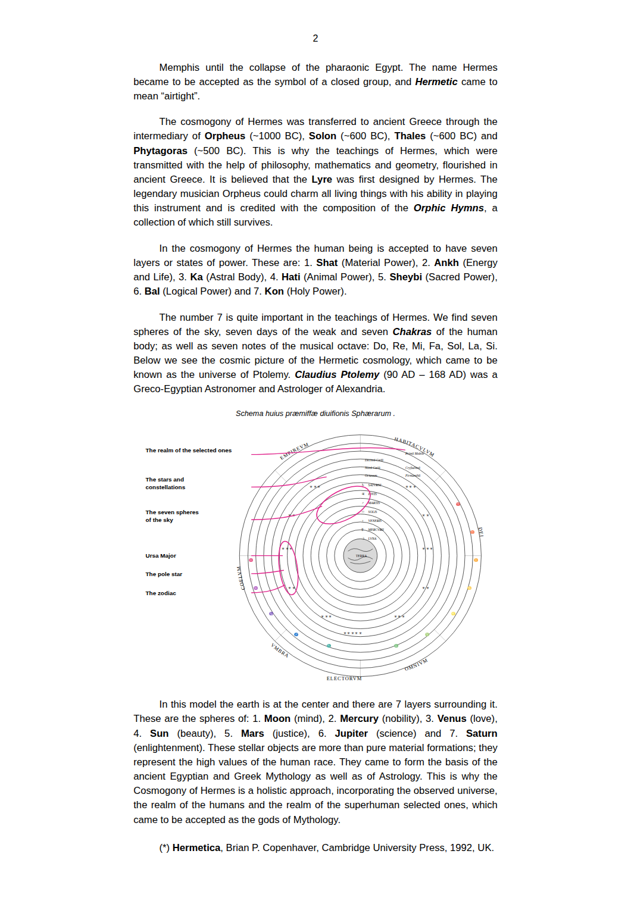2
Memphis until the collapse of the pharaonic Egypt. The name Hermes became to be accepted as the symbol of a closed group, and Hermetic came to mean “airtight”.
The cosmogony of Hermes was transferred to ancient Greece through the intermediary of Orpheus (~1000 BC), Solon (~600 BC), Thales (~600 BC) and Phytagoras (~500 BC). This is why the teachings of Hermes, which were transmitted with the help of philosophy, mathematics and geometry, flourished in ancient Greece. It is believed that the Lyre was first designed by Hermes. The legendary musician Orpheus could charm all living things with his ability in playing this instrument and is credited with the composition of the Orphic Hymns, a collection of which still survives.
In the cosmogony of Hermes the human being is accepted to have seven layers or states of power. These are: 1. Shat (Material Power), 2. Ankh (Energy and Life), 3. Ka (Astral Body), 4. Hati (Animal Power), 5. Sheybi (Sacred Power), 6. Bal (Logical Power) and 7. Kon (Holy Power).
The number 7 is quite important in the teachings of Hermes. We find seven spheres of the sky, seven days of the weak and seven Chakras of the human body; as well as seven notes of the musical octave: Do, Re, Mi, Fa, Sol, La, Si. Below we see the cosmic picture of the Hermetic cosmology, which came to be known as the universe of Ptolemy. Claudius Ptolemy (90 AD – 168 AD) was a Greco-Egyptian Astronomer and Astrologer of Alexandria.
Schema huius præmiffæ diuifionis Sphærarum .
TERRA Primũ Mobile Decimũ Cœlũ Nonũ Cœlũ Cryſtallinũ Octauum Firmamẽtũ SATVRNI IOVIS MARTIS SOLIS VENERIS MERCVRII LVNA ♄ ♃ ♂ ☉ ♀ ☿ ☽ ♈ ♉ ♊ ♋ ♌ ♍ ♎ ♏ ♐ ♑ ♒ ♓ ✳ ✳ ✳ ✳ ✳ ✳ ✳ ✳ ✳ ✳ ✳ ✳ ✳ ✳ ✳ ✳ ✳ ✳ ✳ ✳ ✳ ✳ ✳ ✳ ✳ ✳ ✳ ✳ ✳ ✳ ✳ EMPIREVM HABITACVLVM COELVM DEI VMBRA OMNIVM ELECTORVM The realm of the selected ones The stars and constellations The seven spheres of the sky Ursa Major The pole star The zodiac
In this model the earth is at the center and there are 7 layers surrounding it. These are the spheres of: 1. Moon (mind), 2. Mercury (nobility), 3. Venus (love), 4. Sun (beauty), 5. Mars (justice), 6. Jupiter (science) and 7. Saturn (enlightenment). These stellar objects are more than pure material formations; they represent the high values of the human race. They came to form the basis of the ancient Egyptian and Greek Mythology as well as of Astrology. This is why the Cosmogony of Hermes is a holistic approach, incorporating the observed universe, the realm of the humans and the realm of the superhuman selected ones, which came to be accepted as the gods of Mythology.
(*) Hermetica, Brian P. Copenhaver, Cambridge University Press, 1992, UK.